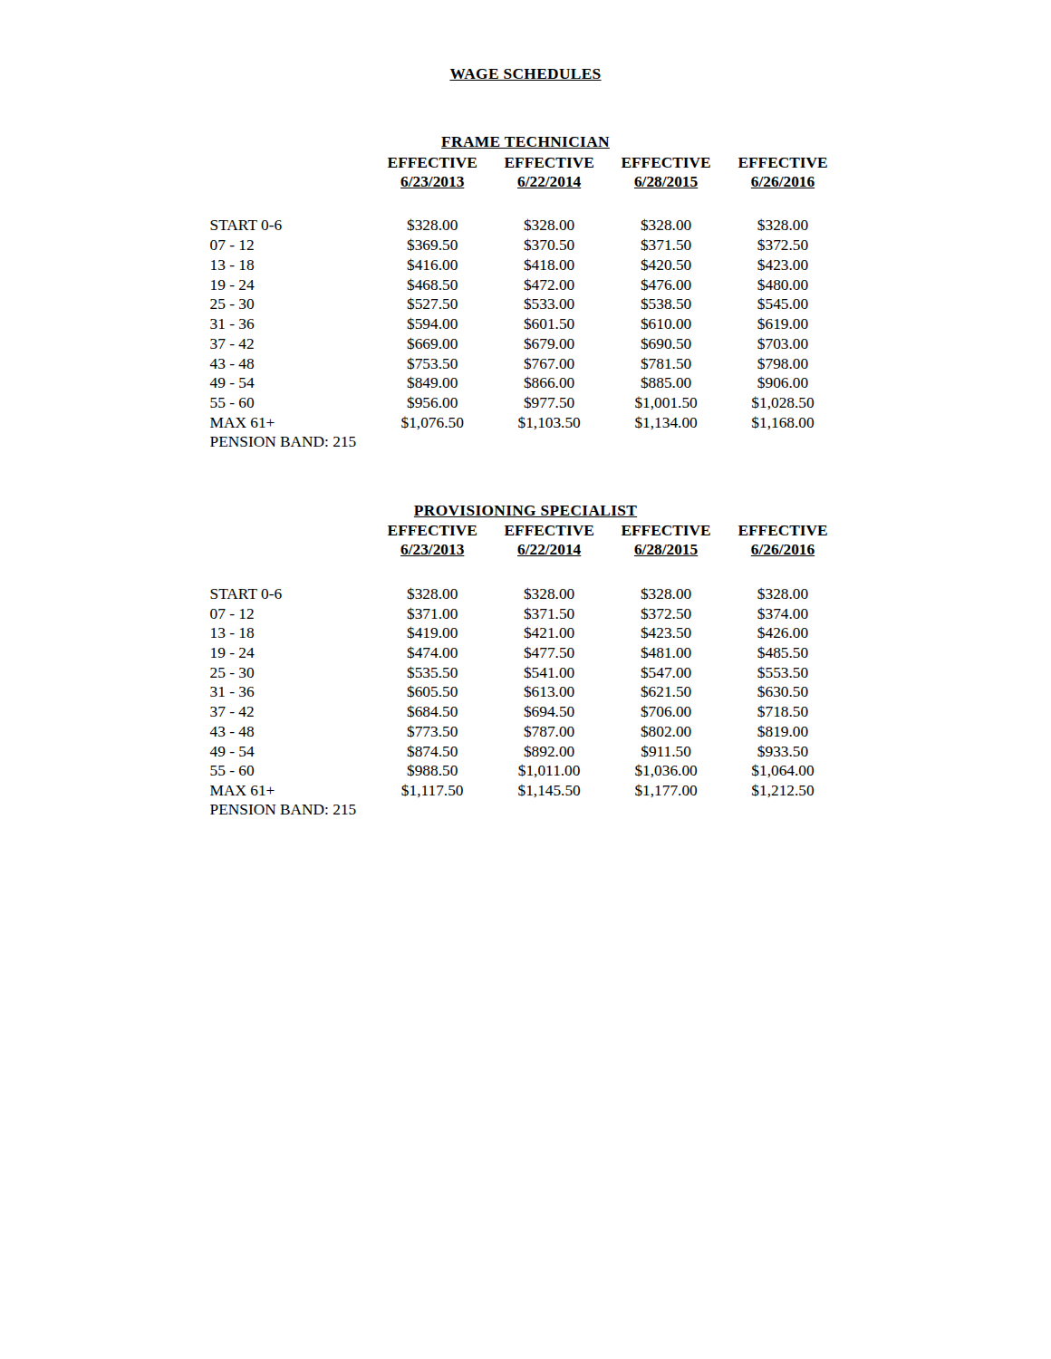WAGE SCHEDULES
FRAME TECHNICIAN
| | EFFECTIVE | EFFECTIVE | EFFECTIVE | EFFECTIVE |
| --- | --- | --- | --- | --- |
| | 6/23/2013 | 6/22/2014 | 6/28/2015 | 6/26/2016 |
| START 0-6 | $328.00 | $328.00 | $328.00 | $328.00 |
| 07 - 12 | $369.50 | $370.50 | $371.50 | $372.50 |
| 13 - 18 | $416.00 | $418.00 | $420.50 | $423.00 |
| 19 - 24 | $468.50 | $472.00 | $476.00 | $480.00 |
| 25 - 30 | $527.50 | $533.00 | $538.50 | $545.00 |
| 31 - 36 | $594.00 | $601.50 | $610.00 | $619.00 |
| 37 - 42 | $669.00 | $679.00 | $690.50 | $703.00 |
| 43 - 48 | $753.50 | $767.00 | $781.50 | $798.00 |
| 49 - 54 | $849.00 | $866.00 | $885.00 | $906.00 |
| 55 - 60 | $956.00 | $977.50 | $1,001.50 | $1,028.50 |
| MAX 61+ | $1,076.50 | $1,103.50 | $1,134.00 | $1,168.00 |
| PENSION BAND: 215 |
PROVISIONING SPECIALIST
| | EFFECTIVE | EFFECTIVE | EFFECTIVE | EFFECTIVE |
| --- | --- | --- | --- | --- |
| | 6/23/2013 | 6/22/2014 | 6/28/2015 | 6/26/2016 |
| START 0-6 | $328.00 | $328.00 | $328.00 | $328.00 |
| 07 - 12 | $371.00 | $371.50 | $372.50 | $374.00 |
| 13 - 18 | $419.00 | $421.00 | $423.50 | $426.00 |
| 19 - 24 | $474.00 | $477.50 | $481.00 | $485.50 |
| 25 - 30 | $535.50 | $541.00 | $547.00 | $553.50 |
| 31 - 36 | $605.50 | $613.00 | $621.50 | $630.50 |
| 37 - 42 | $684.50 | $694.50 | $706.00 | $718.50 |
| 43 - 48 | $773.50 | $787.00 | $802.00 | $819.00 |
| 49 - 54 | $874.50 | $892.00 | $911.50 | $933.50 |
| 55 - 60 | $988.50 | $1,011.00 | $1,036.00 | $1,064.00 |
| MAX 61+ | $1,117.50 | $1,145.50 | $1,177.00 | $1,212.50 |
| PENSION BAND: 215 |